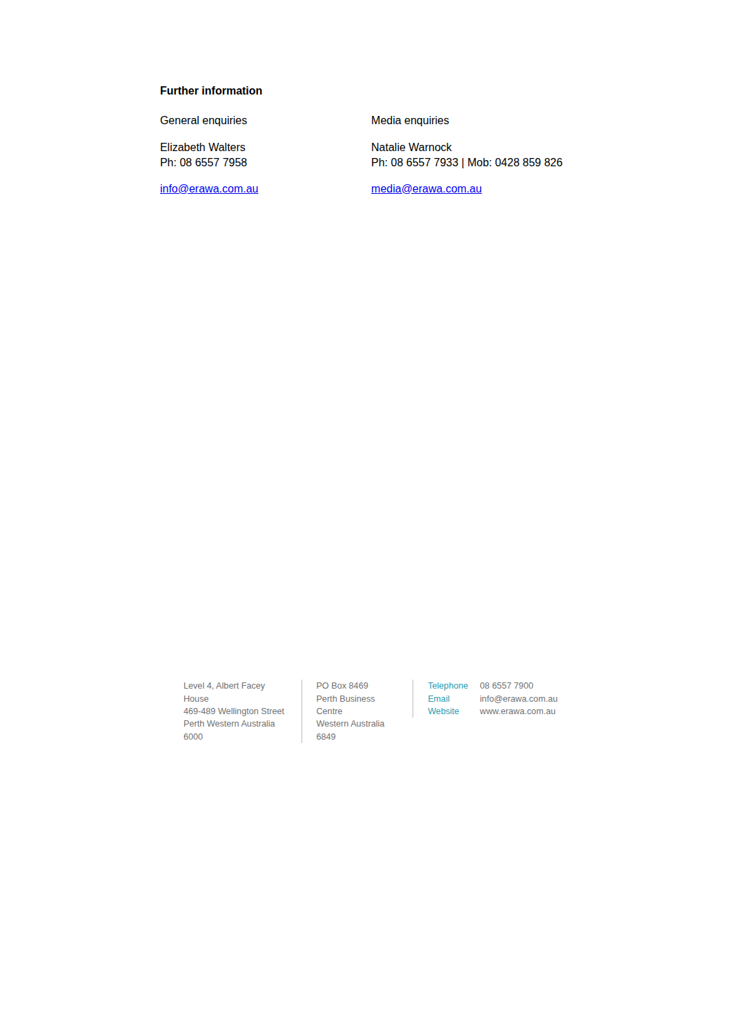Further information
General enquiries
Elizabeth Walters
Ph: 08 6557 7958
info@erawa.com.au
Media enquiries
Natalie Warnock
Ph: 08 6557 7933 | Mob: 0428 859 826
media@erawa.com.au
Level 4, Albert Facey House
469-489 Wellington Street
Perth Western Australia 6000
PO Box 8469
Perth Business Centre
Western Australia 6849
Telephone 08 6557 7900 Email info@erawa.com.au Website www.erawa.com.au